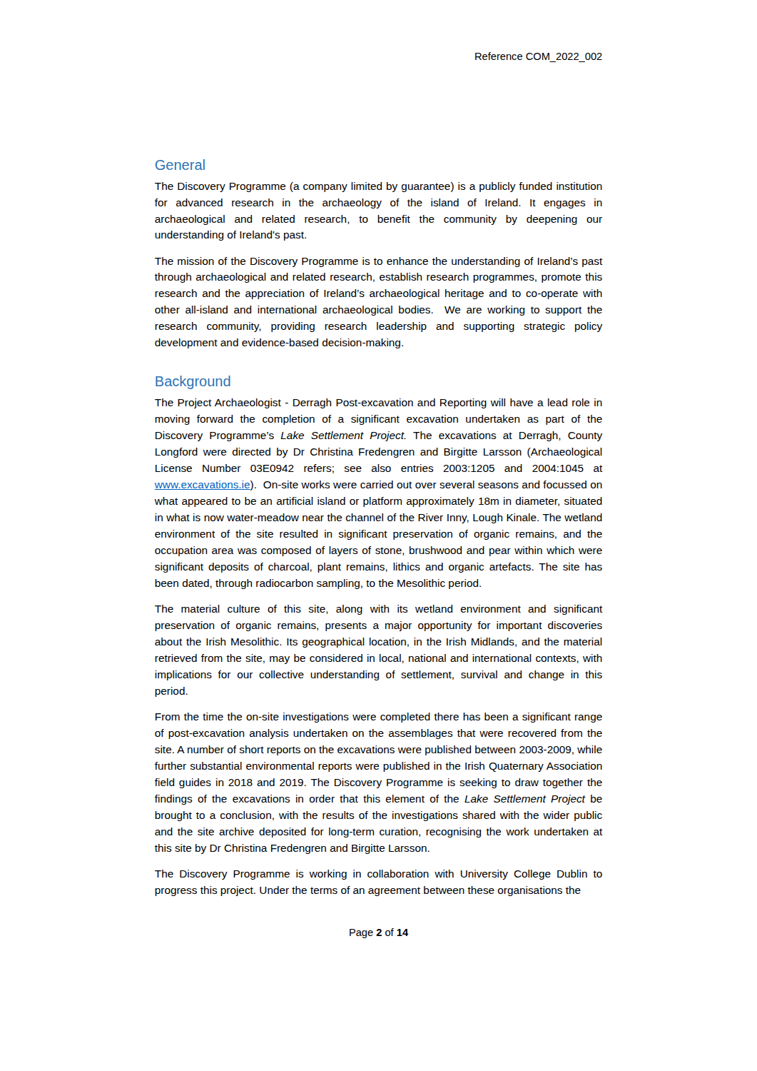Reference COM_2022_002
General
The Discovery Programme (a company limited by guarantee) is a publicly funded institution for advanced research in the archaeology of the island of Ireland. It engages in archaeological and related research, to benefit the community by deepening our understanding of Ireland's past.
The mission of the Discovery Programme is to enhance the understanding of Ireland’s past through archaeological and related research, establish research programmes, promote this research and the appreciation of Ireland’s archaeological heritage and to co-operate with other all-island and international archaeological bodies. We are working to support the research community, providing research leadership and supporting strategic policy development and evidence-based decision-making.
Background
The Project Archaeologist - Derragh Post-excavation and Reporting will have a lead role in moving forward the completion of a significant excavation undertaken as part of the Discovery Programme’s Lake Settlement Project. The excavations at Derragh, County Longford were directed by Dr Christina Fredengren and Birgitte Larsson (Archaeological License Number 03E0942 refers; see also entries 2003:1205 and 2004:1045 at www.excavations.ie). On-site works were carried out over several seasons and focussed on what appeared to be an artificial island or platform approximately 18m in diameter, situated in what is now water-meadow near the channel of the River Inny, Lough Kinale. The wetland environment of the site resulted in significant preservation of organic remains, and the occupation area was composed of layers of stone, brushwood and pear within which were significant deposits of charcoal, plant remains, lithics and organic artefacts. The site has been dated, through radiocarbon sampling, to the Mesolithic period.
The material culture of this site, along with its wetland environment and significant preservation of organic remains, presents a major opportunity for important discoveries about the Irish Mesolithic. Its geographical location, in the Irish Midlands, and the material retrieved from the site, may be considered in local, national and international contexts, with implications for our collective understanding of settlement, survival and change in this period.
From the time the on-site investigations were completed there has been a significant range of post-excavation analysis undertaken on the assemblages that were recovered from the site. A number of short reports on the excavations were published between 2003-2009, while further substantial environmental reports were published in the Irish Quaternary Association field guides in 2018 and 2019. The Discovery Programme is seeking to draw together the findings of the excavations in order that this element of the Lake Settlement Project be brought to a conclusion, with the results of the investigations shared with the wider public and the site archive deposited for long-term curation, recognising the work undertaken at this site by Dr Christina Fredengren and Birgitte Larsson.
The Discovery Programme is working in collaboration with University College Dublin to progress this project. Under the terms of an agreement between these organisations the
Page 2 of 14